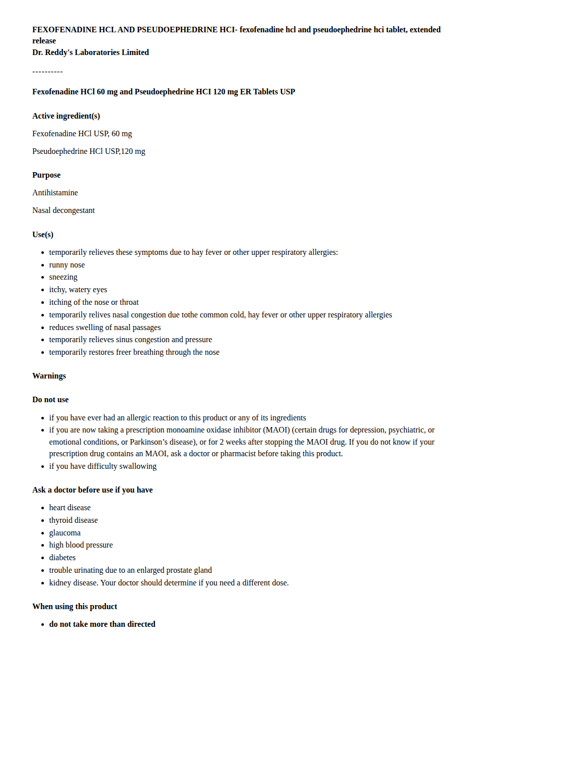FEXOFENADINE HCL AND PSEUDOEPHEDRINE HCI- fexofenadine hcl and pseudoephedrine hci tablet, extended release
Dr. Reddy's Laboratories Limited
----------
Fexofenadine HCl 60 mg and Pseudoephedrine HCI 120 mg ER Tablets USP
Active ingredient(s)
Fexofenadine HCl USP, 60 mg
Pseudoephedrine HCl USP,120 mg
Purpose
Antihistamine
Nasal decongestant
Use(s)
temporarily relieves these symptoms due to hay fever or other upper respiratory allergies:
runny nose
sneezing
itchy, watery eyes
itching of the nose or throat
temporarily relives nasal congestion due tothe common cold, hay fever or other upper respiratory allergies
reduces swelling of nasal passages
temporarily relieves sinus congestion and pressure
temporarily restores freer breathing through the nose
Warnings
Do not use
if you have ever had an allergic reaction to this product or any of its ingredients
if you are now taking a prescription monoamine oxidase inhibitor (MAOI) (certain drugs for depression, psychiatric, or emotional conditions, or Parkinson’s disease), or for 2 weeks after stopping the MAOI drug. If you do not know if your prescription drug contains an MAOI, ask a doctor or pharmacist before taking this product.
if you have difficulty swallowing
Ask a doctor before use if you have
heart disease
thyroid disease
glaucoma
high blood pressure
diabetes
trouble urinating due to an enlarged prostate gland
kidney disease. Your doctor should determine if you need a different dose.
When using this product
do not take more than directed